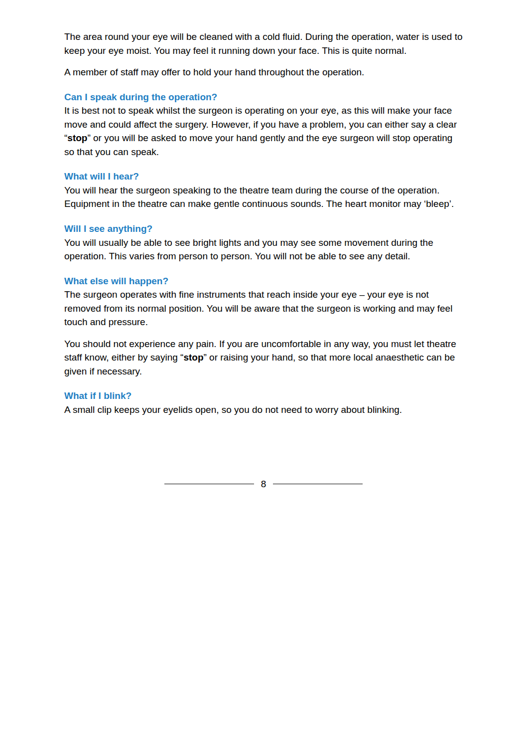The area round your eye will be cleaned with a cold fluid. During the operation, water is used to keep your eye moist. You may feel it running down your face. This is quite normal.
A member of staff may offer to hold your hand throughout the operation.
Can I speak during the operation?
It is best not to speak whilst the surgeon is operating on your eye, as this will make your face move and could affect the surgery. However, if you have a problem, you can either say a clear “stop” or you will be asked to move your hand gently and the eye surgeon will stop operating so that you can speak.
What will I hear?
You will hear the surgeon speaking to the theatre team during the course of the operation. Equipment in the theatre can make gentle continuous sounds. The heart monitor may ‘bleep’.
Will I see anything?
You will usually be able to see bright lights and you may see some movement during the operation. This varies from person to person. You will not be able to see any detail.
What else will happen?
The surgeon operates with fine instruments that reach inside your eye – your eye is not removed from its normal position. You will be aware that the surgeon is working and may feel touch and pressure.
You should not experience any pain. If you are uncomfortable in any way, you must let theatre staff know, either by saying “stop” or raising your hand, so that more local anaesthetic can be given if necessary.
What if I blink?
A small clip keeps your eyelids open, so you do not need to worry about blinking.
8